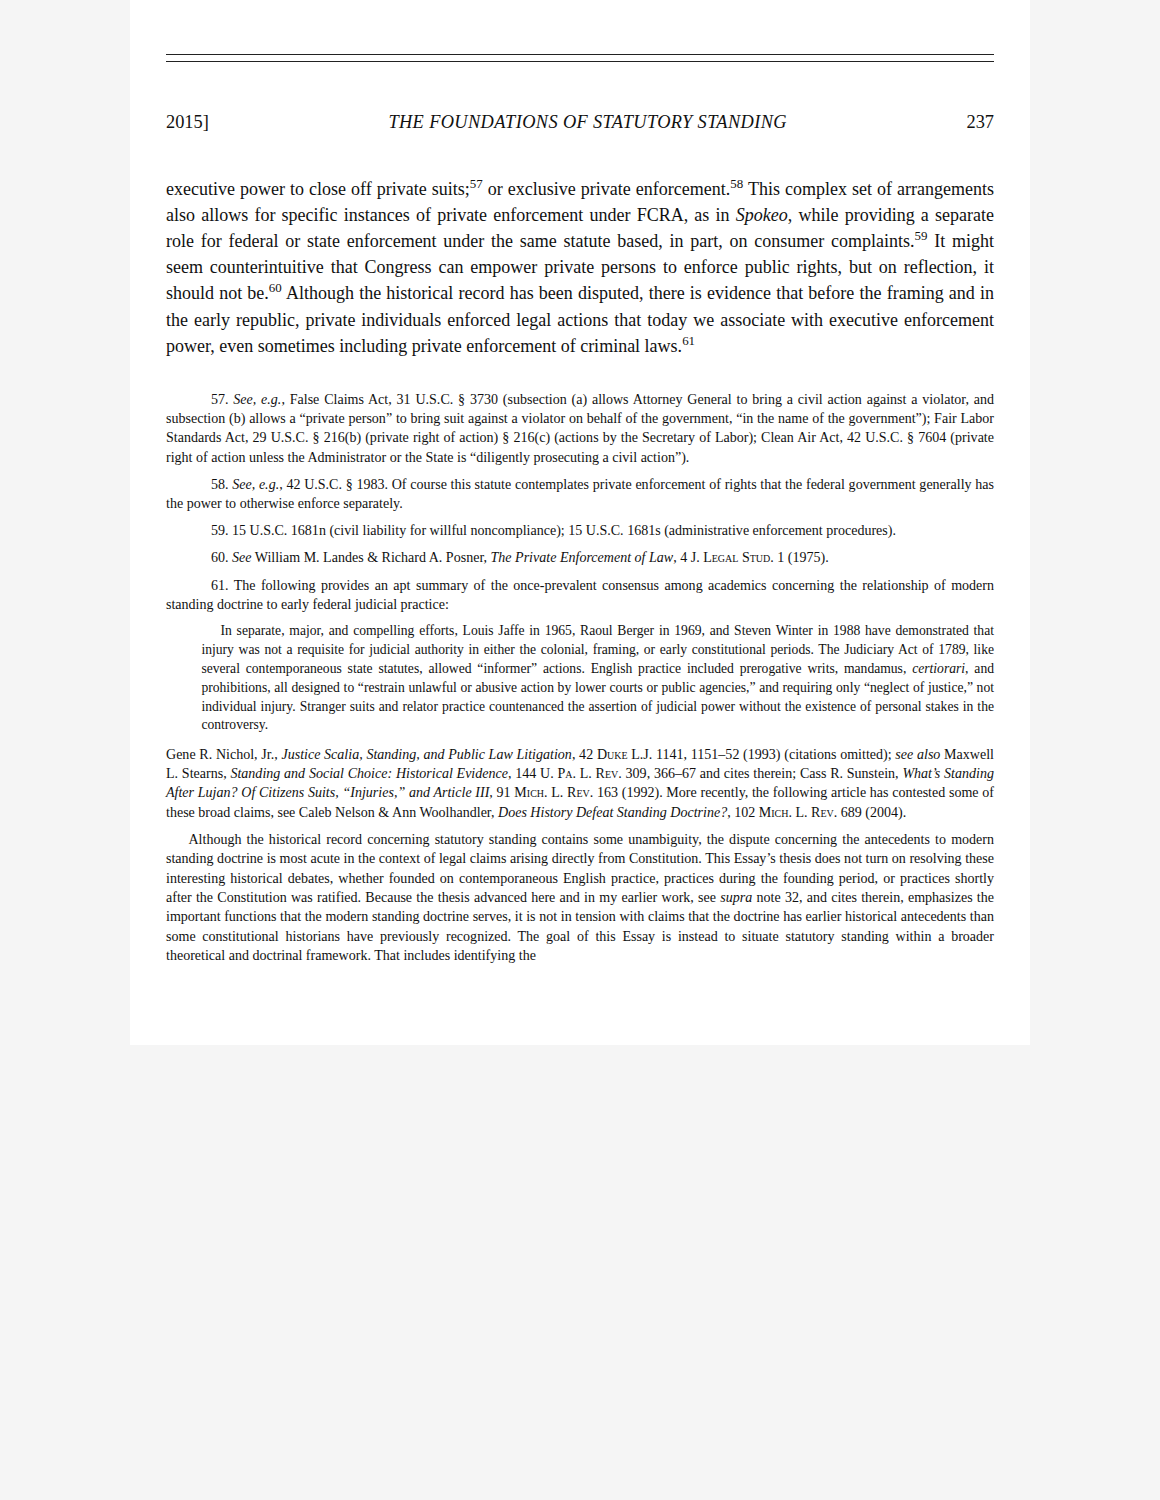2015] The Foundations of Statutory Standing 237
executive power to close off private suits;57 or exclusive private enforcement.58 This complex set of arrangements also allows for specific instances of private enforcement under FCRA, as in Spokeo, while providing a separate role for federal or state enforcement under the same statute based, in part, on consumer complaints.59 It might seem counterintuitive that Congress can empower private persons to enforce public rights, but on reflection, it should not be.60 Although the historical record has been disputed, there is evidence that before the framing and in the early republic, private individuals enforced legal actions that today we associate with executive enforcement power, even sometimes including private enforcement of criminal laws.61
57. See, e.g., False Claims Act, 31 U.S.C. § 3730 (subsection (a) allows Attorney General to bring a civil action against a violator, and subsection (b) allows a “private person” to bring suit against a violator on behalf of the government, “in the name of the government”); Fair Labor Standards Act, 29 U.S.C. § 216(b) (private right of action) § 216(c) (actions by the Secretary of Labor); Clean Air Act, 42 U.S.C. § 7604 (private right of action unless the Administrator or the State is “diligently prosecuting a civil action”).
58. See, e.g., 42 U.S.C. § 1983. Of course this statute contemplates private enforcement of rights that the federal government generally has the power to otherwise enforce separately.
59. 15 U.S.C. 1681n (civil liability for willful noncompliance); 15 U.S.C. 1681s (administrative enforcement procedures).
60. See William M. Landes & Richard A. Posner, The Private Enforcement of Law, 4 J. Legal Stud. 1 (1975).
61. The following provides an apt summary of the once-prevalent consensus among academics concerning the relationship of modern standing doctrine to early federal judicial practice:
In separate, major, and compelling efforts, Louis Jaffe in 1965, Raoul Berger in 1969, and Steven Winter in 1988 have demonstrated that injury was not a requisite for judicial authority in either the colonial, framing, or early constitutional periods. The Judiciary Act of 1789, like several contemporaneous state statutes, allowed “informer” actions. English practice included prerogative writs, mandamus, certiorari, and prohibitions, all designed to “restrain unlawful or abusive action by lower courts or public agencies,” and requiring only “neglect of justice,” not individual injury. Stranger suits and relator practice countenanced the assertion of judicial power without the existence of personal stakes in the controversy.
Gene R. Nichol, Jr., Justice Scalia, Standing, and Public Law Litigation, 42 Duke L.J. 1141, 1151–52 (1993) (citations omitted); see also Maxwell L. Stearns, Standing and Social Choice: Historical Evidence, 144 U. Pa. L. Rev. 309, 366–67 and cites therein; Cass R. Sunstein, What’s Standing After Lujan? Of Citizens Suits, “Injuries,” and Article III, 91 Mich. L. Rev. 163 (1992). More recently, the following article has contested some of these broad claims, see Caleb Nelson & Ann Woolhandler, Does History Defeat Standing Doctrine?, 102 Mich. L. Rev. 689 (2004).
Although the historical record concerning statutory standing contains some unambiguity, the dispute concerning the antecedents to modern standing doctrine is most acute in the context of legal claims arising directly from Constitution. This Essay’s thesis does not turn on resolving these interesting historical debates, whether founded on contemporaneous English practice, practices during the founding period, or practices shortly after the Constitution was ratified. Because the thesis advanced here and in my earlier work, see supra note 32, and cites therein, emphasizes the important functions that the modern standing doctrine serves, it is not in tension with claims that the doctrine has earlier historical antecedents than some constitutional historians have previously recognized. The goal of this Essay is instead to situate statutory standing within a broader theoretical and doctrinal framework. That includes identifying the